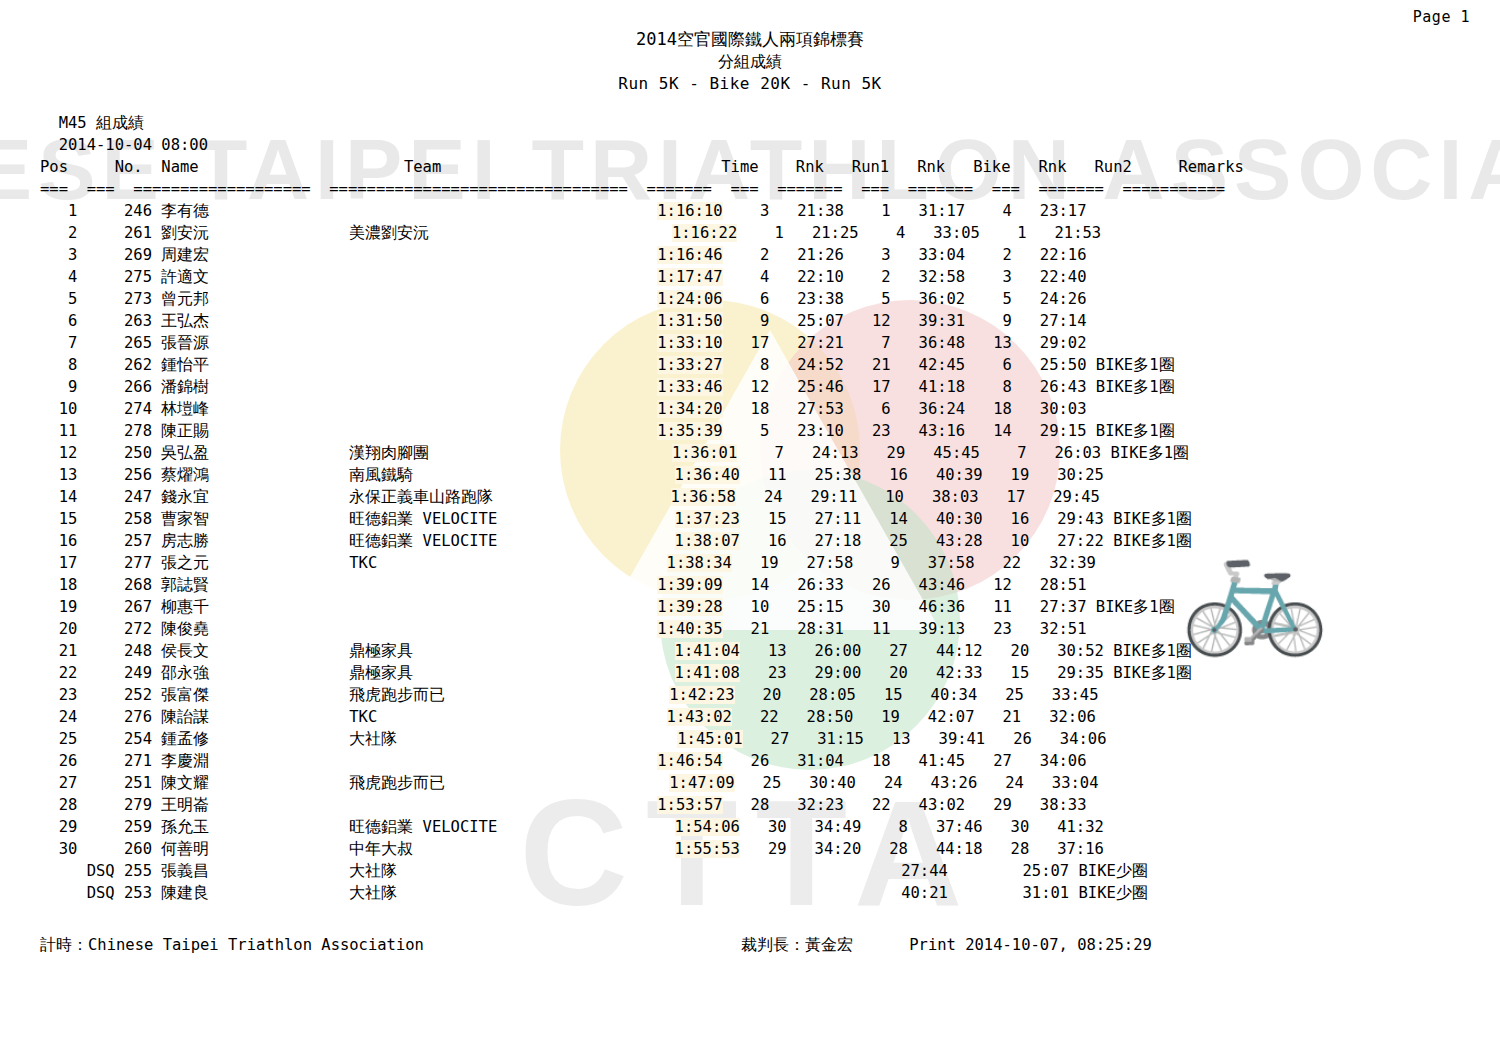Page 1
CHINESE TAIPEI TRIATHLON ASSOCIATION
🚲
CTTA
2014空官國際鐵人兩項錦標賽
分組成績
Run 5K - Bike 20K - Run 5K
  M45 組成績
  2014-10-04 08:00
Pos     No.  Name                      Team                              Time    Rnk   Run1   Rnk   Bike   Rnk   Run2     Remarks
===  ===  ===================  ================================  =======  ===  =======  ===  =======  ===  =======  ===========
   1     246 李有德                                                1:16:10    3   21:38    1   31:17    4   23:17
   2     261 劉安沅               美濃劉安沅                          1:16:22    1   21:25    4   33:05    1   21:53
   3     269 周建宏                                                1:16:46    2   21:26    3   33:04    2   22:16
   4     275 許適文                                                1:17:47    4   22:10    2   32:58    3   22:40
   5     273 曾元邦                                                1:24:06    6   23:38    5   36:02    5   24:26
   6     263 王弘杰                                                1:31:50    9   25:07   12   39:31    9   27:14
   7     265 張晉源                                                1:33:10   17   27:21    7   36:48   13   29:02
   8     262 鍾怡平                                                1:33:27    8   24:52   21   42:45    6   25:50 BIKE多1圈
   9     266 潘錦樹                                                1:33:46   12   25:46   17   41:18    8   26:43 BIKE多1圈
  10     274 林塏峰                                                1:34:20   18   27:53    6   36:24   18   30:03
  11     278 陳正賜                                                1:35:39    5   23:10   23   43:16   14   29:15 BIKE多1圈
  12     250 吳弘盈               漢翔肉腳團                          1:36:01    7   24:13   29   45:45    7   26:03 BIKE多1圈
  13     256 蔡燿鴻               南風鐵騎                            1:36:40   11   25:38   16   40:39   19   30:25
  14     247 錢永宜               永保正義車山路跑隊                   1:36:58   24   29:11   10   38:03   17   29:45
  15     258 曹家智               旺德鋁業 VELOCITE                   1:37:23   15   27:11   14   40:30   16   29:43 BIKE多1圈
  16     257 房志勝               旺德鋁業 VELOCITE                   1:38:07   16   27:18   25   43:28   10   27:22 BIKE多1圈
  17     277 張之元               TKC                               1:38:34   19   27:58    9   37:58   22   32:39
  18     268 郭誌賢                                                1:39:09   14   26:33   26   43:46   12   28:51
  19     267 柳惠千                                                1:39:28   10   25:15   30   46:36   11   27:37 BIKE多1圈
  20     272 陳俊堯                                                1:40:35   21   28:31   11   39:13   23   32:51
  21     248 侯長文               鼎極家具                            1:41:04   13   26:00   27   44:12   20   30:52 BIKE多1圈
  22     249 邵永強               鼎極家具                            1:41:08   23   29:00   20   42:33   15   29:35 BIKE多1圈
  23     252 張富傑               飛虎跑步而已                        1:42:23   20   28:05   15   40:34   25   33:45
  24     276 陳詒謀               TKC                               1:43:02   22   28:50   19   42:07   21   32:06
  25     254 鍾孟修               大社隊                              1:45:01   27   31:15   13   39:41   26   34:06
  26     271 李慶淵                                                1:46:54   26   31:04   18   41:45   27   34:06
  27     251 陳文耀               飛虎跑步而已                        1:47:09   25   30:40   24   43:26   24   33:04
  28     279 王明崙                                                1:53:57   28   32:23   22   43:02   29   38:33
  29     259 孫允玉               旺德鋁業 VELOCITE                   1:54:06   30   34:49    8   37:46   30   41:32
  30     260 何善明               中年大叔                            1:55:53   29   34:20   28   44:18   28   37:16
     DSQ 255 張義昌               大社隊                                                      27:44        25:07 BIKE少圈
     DSQ 253 陳建良               大社隊                                                      40:21        31:01 BIKE少圈
計時：Chinese Taipei Triathlon Association 裁判長：黃金宏 Print 2014-10-07, 08:25:29